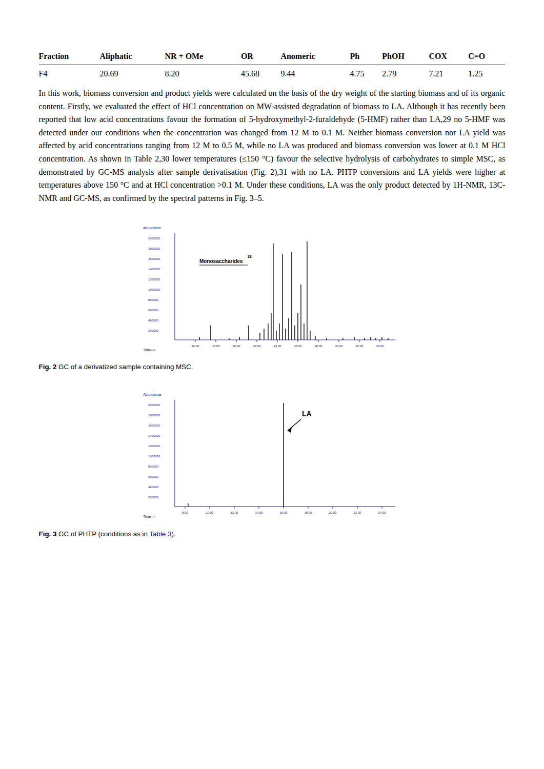| Fraction | Aliphatic | NR + OMe | OR | Anomeric | Ph | PhOH | COX | C=O |
| --- | --- | --- | --- | --- | --- | --- | --- | --- |
| F4 | 20.69 | 8.20 | 45.68 | 9.44 | 4.75 | 2.79 | 7.21 | 1.25 |
In this work, biomass conversion and product yields were calculated on the basis of the dry weight of the starting biomass and of its organic content. Firstly, we evaluated the effect of HCl concentration on MW-assisted degradation of biomass to LA. Although it has recently been reported that low acid concentrations favour the formation of 5-hydroxymethyl-2-furaldehyde (5-HMF) rather than LA,29 no 5-HMF was detected under our conditions when the concentration was changed from 12 M to 0.1 M. Neither biomass conversion nor LA yield was affected by acid concentrations ranging from 12 M to 0.5 M, while no LA was produced and biomass conversion was lower at 0.1 M HCl concentration. As shown in Table 2,30 lower temperatures (≤150 °C) favour the selective hydrolysis of carbohydrates to simple MSC, as demonstrated by GC-MS analysis after sample derivatisation (Fig. 2),31 with no LA. PHTP conversions and LA yields were higher at temperatures above 150 °C and at HCl concentration >0.1 M. Under these conditions, LA was the only product detected by 1H-NMR, 13C-NMR and GC-MS, as confirmed by the spectral patterns in Fig. 3–5.
Abundance 2000000 1800000 1600000 1400000 1200000 1000000 800000 600000 400000 200000 16.00 18.00 20.00 22.00 24.00 26.00 28.00 30.00 32.00 34.00 Time--> Monosaccharides 33
Fig. 2 GC of a derivatized sample containing MSC.
Abundance 2000000 1800000 1600000 1400000 1200000 1000000 800000 600000 400000 200000 8.00 10.00 12.00 14.00 16.00 18.00 20.00 22.00 24.00 Time--> LA
Fig. 3 GC of PHTP (conditions as in Table 3).